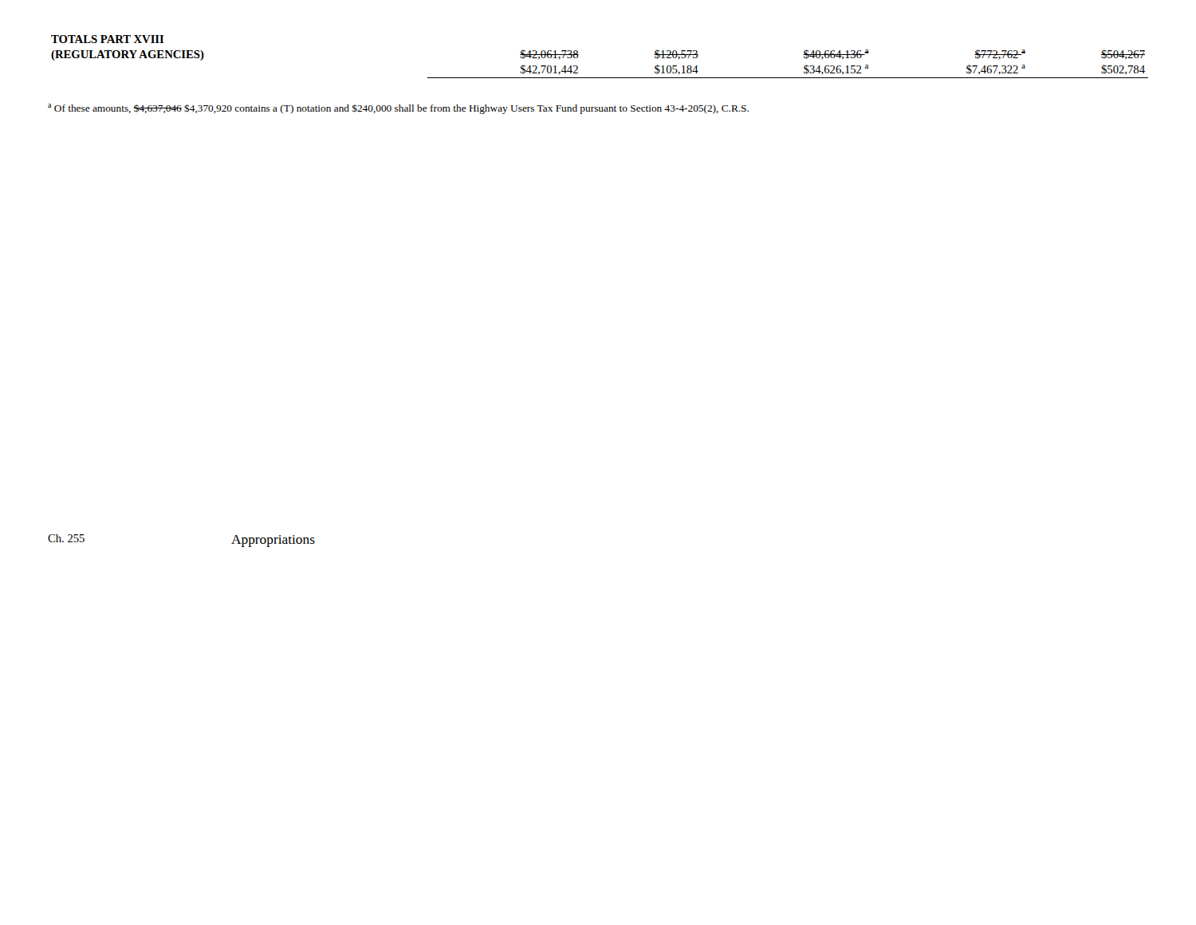| TOTALS PART XVIII | | | | | |
| (REGULATORY AGENCIES) | $42,061,738 | $120,573 | $40,664,136 a | $772,762 a | $504,267 |
| | $42,701,442 | $105,184 | $34,626,152 a | $7,467,322 a | $502,784 |
a Of these amounts, $4,637,046 $4,370,920 contains a (T) notation and $240,000 shall be from the Highway Users Tax Fund pursuant to Section 43-4-205(2), C.R.S.
Ch. 255
Appropriations